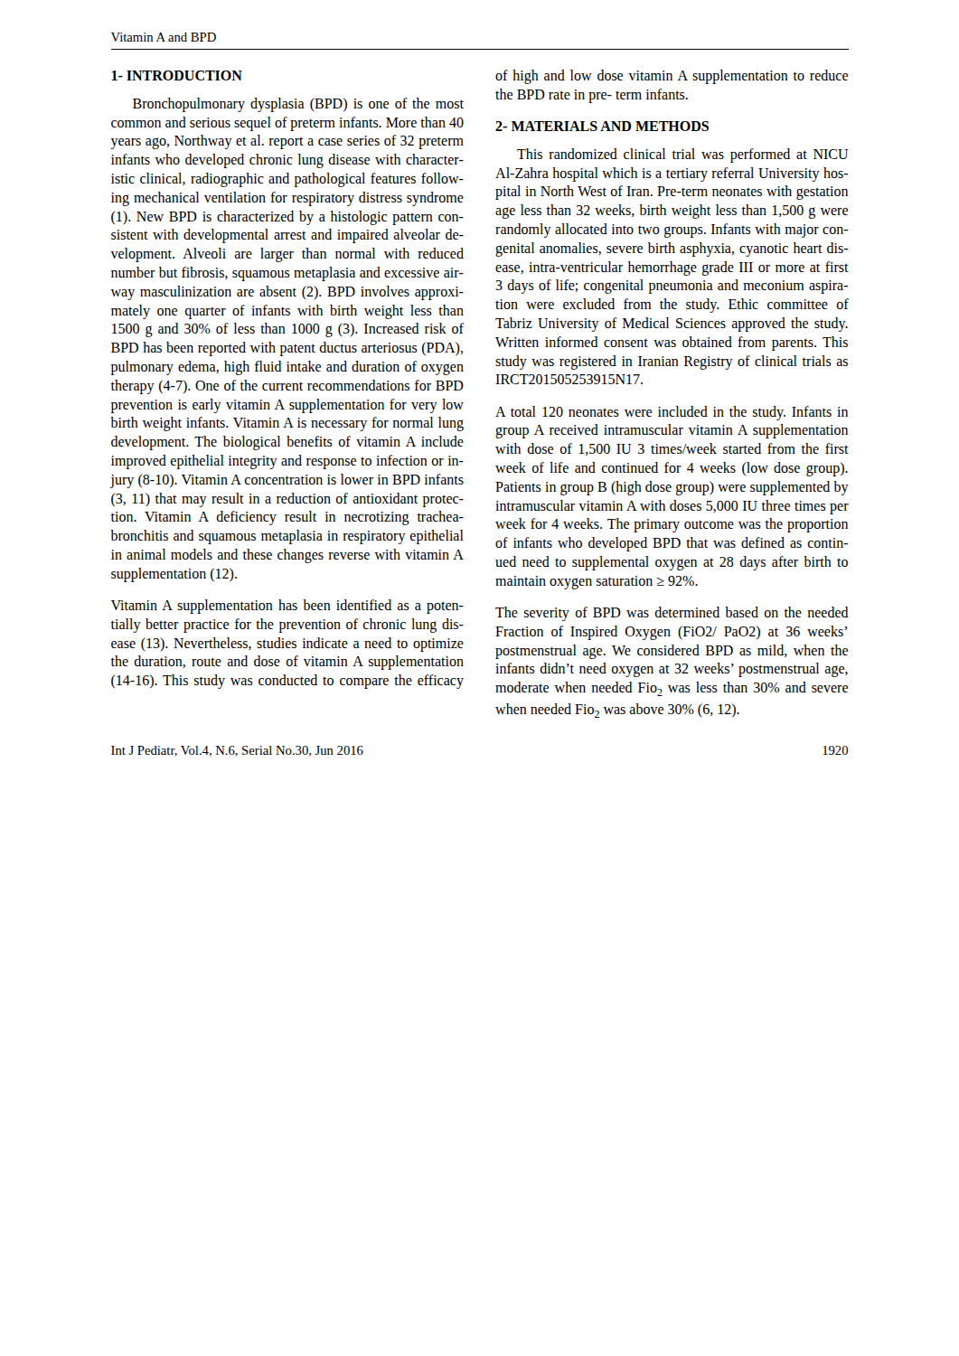Vitamin A and BPD
1- INTRODUCTION
Bronchopulmonary dysplasia (BPD) is one of the most common and serious sequel of preterm infants. More than 40 years ago, Northway et al. report a case series of 32 preterm infants who developed chronic lung disease with characteristic clinical, radiographic and pathological features following mechanical ventilation for respiratory distress syndrome (1). New BPD is characterized by a histologic pattern consistent with developmental arrest and impaired alveolar development. Alveoli are larger than normal with reduced number but fibrosis, squamous metaplasia and excessive airway masculinization are absent (2). BPD involves approximately one quarter of infants with birth weight less than 1500 g and 30% of less than 1000 g (3). Increased risk of BPD has been reported with patent ductus arteriosus (PDA), pulmonary edema, high fluid intake and duration of oxygen therapy (4-7). One of the current recommendations for BPD prevention is early vitamin A supplementation for very low birth weight infants. Vitamin A is necessary for normal lung development. The biological benefits of vitamin A include improved epithelial integrity and response to infection or injury (8-10). Vitamin A concentration is lower in BPD infants (3, 11) that may result in a reduction of antioxidant protection. Vitamin A deficiency result in necrotizing trachea-bronchitis and squamous metaplasia in respiratory epithelial in animal models and these changes reverse with vitamin A supplementation (12).
Vitamin A supplementation has been identified as a potentially better practice for the prevention of chronic lung disease (13). Nevertheless, studies indicate a need to optimize the duration, route and dose of vitamin A supplementation (14-16). This study was conducted to compare the efficacy of high and low dose vitamin A supplementation to reduce the BPD rate in pre- term infants.
2- MATERIALS AND METHODS
This randomized clinical trial was performed at NICU Al-Zahra hospital which is a tertiary referral University hospital in North West of Iran. Pre-term neonates with gestation age less than 32 weeks, birth weight less than 1,500 g were randomly allocated into two groups. Infants with major congenital anomalies, severe birth asphyxia, cyanotic heart disease, intra-ventricular hemorrhage grade III or more at first 3 days of life; congenital pneumonia and meconium aspiration were excluded from the study. Ethic committee of Tabriz University of Medical Sciences approved the study. Written informed consent was obtained from parents. This study was registered in Iranian Registry of clinical trials as IRCT201505253915N17.
A total 120 neonates were included in the study. Infants in group A received intramuscular vitamin A supplementation with dose of 1,500 IU 3 times/week started from the first week of life and continued for 4 weeks (low dose group). Patients in group B (high dose group) were supplemented by intramuscular vitamin A with doses 5,000 IU three times per week for 4 weeks. The primary outcome was the proportion of infants who developed BPD that was defined as continued need to supplemental oxygen at 28 days after birth to maintain oxygen saturation ≥ 92%.
The severity of BPD was determined based on the needed Fraction of Inspired Oxygen (FiO2/ PaO2) at 36 weeks’ postmenstrual age. We considered BPD as mild, when the infants didn’t need oxygen at 32 weeks’ postmenstrual age, moderate when needed Fio2 was less than 30% and severe when needed Fio2 was above 30% (6, 12).
Int J Pediatr, Vol.4, N.6, Serial No.30, Jun 2016 1920